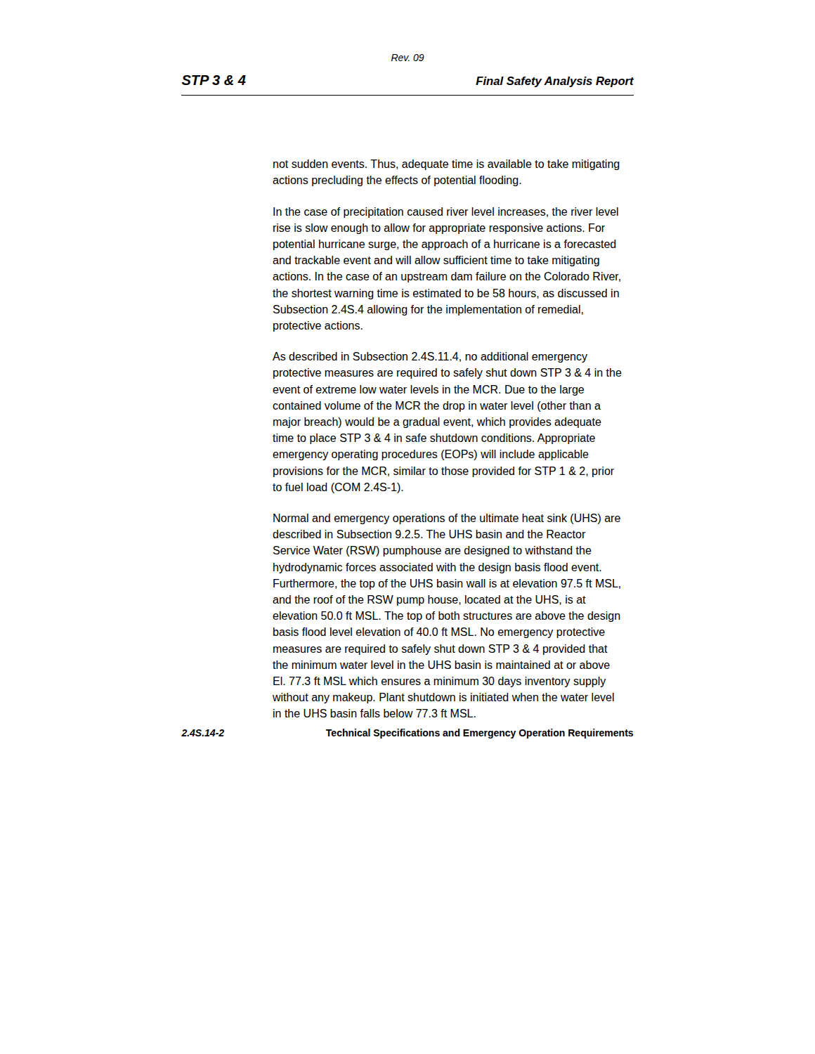Rev. 09
STP 3 & 4
Final Safety Analysis Report
not sudden events. Thus, adequate time is available to take mitigating actions precluding the effects of potential flooding.
In the case of precipitation caused river level increases, the river level rise is slow enough to allow for appropriate responsive actions. For potential hurricane surge, the approach of a hurricane is a forecasted and trackable event and will allow sufficient time to take mitigating actions. In the case of an upstream dam failure on the Colorado River, the shortest warning time is estimated to be 58 hours, as discussed in Subsection 2.4S.4 allowing for the implementation of remedial, protective actions.
As described in Subsection 2.4S.11.4, no additional emergency protective measures are required to safely shut down STP 3 & 4 in the event of extreme low water levels in the MCR. Due to the large contained volume of the MCR the drop in water level (other than a major breach) would be a gradual event, which provides adequate time to place STP 3 & 4 in safe shutdown conditions. Appropriate emergency operating procedures (EOPs) will include applicable provisions for the MCR, similar to those provided for STP 1 & 2, prior to fuel load (COM 2.4S-1).
Normal and emergency operations of the ultimate heat sink (UHS) are described in Subsection 9.2.5. The UHS basin and the Reactor Service Water (RSW) pumphouse are designed to withstand the hydrodynamic forces associated with the design basis flood event. Furthermore, the top of the UHS basin wall is at elevation 97.5 ft MSL, and the roof of the RSW pump house, located at the UHS, is at elevation 50.0 ft MSL. The top of both structures are above the design basis flood level elevation of 40.0 ft MSL. No emergency protective measures are required to safely shut down STP 3 & 4 provided that the minimum water level in the UHS basin is maintained at or above El. 77.3 ft MSL which ensures a minimum 30 days inventory supply without any makeup. Plant shutdown is initiated when the water level in the UHS basin falls below 77.3 ft MSL.
2.4S.14-2
Technical Specifications and Emergency Operation Requirements